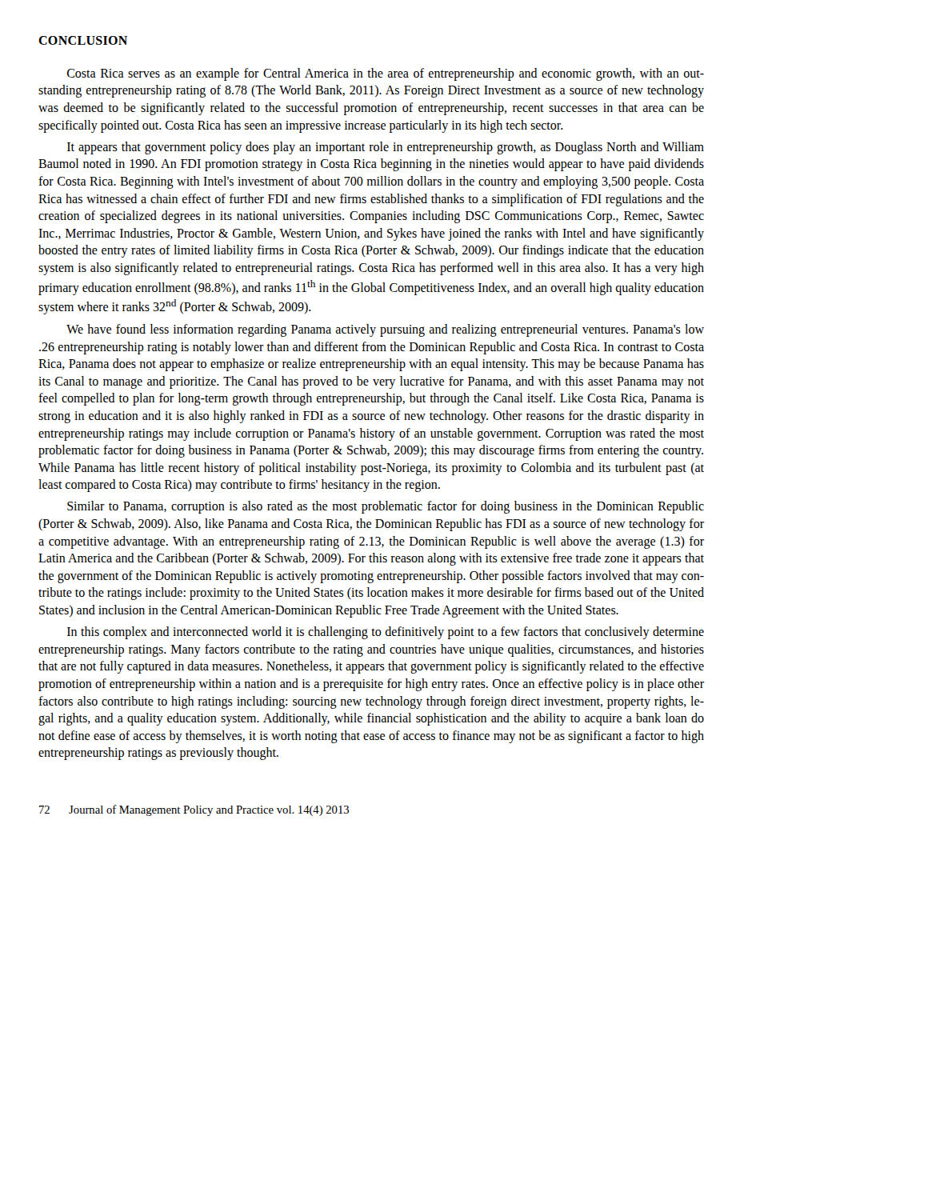CONCLUSION
Costa Rica serves as an example for Central America in the area of entrepreneurship and economic growth, with an outstanding entrepreneurship rating of 8.78 (The World Bank, 2011). As Foreign Direct Investment as a source of new technology was deemed to be significantly related to the successful promotion of entrepreneurship, recent successes in that area can be specifically pointed out. Costa Rica has seen an impressive increase particularly in its high tech sector.
It appears that government policy does play an important role in entrepreneurship growth, as Douglass North and William Baumol noted in 1990. An FDI promotion strategy in Costa Rica beginning in the nineties would appear to have paid dividends for Costa Rica. Beginning with Intel's investment of about 700 million dollars in the country and employing 3,500 people. Costa Rica has witnessed a chain effect of further FDI and new firms established thanks to a simplification of FDI regulations and the creation of specialized degrees in its national universities. Companies including DSC Communications Corp., Remec, Sawtec Inc., Merrimac Industries, Proctor & Gamble, Western Union, and Sykes have joined the ranks with Intel and have significantly boosted the entry rates of limited liability firms in Costa Rica (Porter & Schwab, 2009). Our findings indicate that the education system is also significantly related to entrepreneurial ratings. Costa Rica has performed well in this area also. It has a very high primary education enrollment (98.8%), and ranks 11th in the Global Competitiveness Index, and an overall high quality education system where it ranks 32nd (Porter & Schwab, 2009).
We have found less information regarding Panama actively pursuing and realizing entrepreneurial ventures. Panama's low .26 entrepreneurship rating is notably lower than and different from the Dominican Republic and Costa Rica. In contrast to Costa Rica, Panama does not appear to emphasize or realize entrepreneurship with an equal intensity. This may be because Panama has its Canal to manage and prioritize. The Canal has proved to be very lucrative for Panama, and with this asset Panama may not feel compelled to plan for long-term growth through entrepreneurship, but through the Canal itself. Like Costa Rica, Panama is strong in education and it is also highly ranked in FDI as a source of new technology. Other reasons for the drastic disparity in entrepreneurship ratings may include corruption or Panama's history of an unstable government. Corruption was rated the most problematic factor for doing business in Panama (Porter & Schwab, 2009); this may discourage firms from entering the country. While Panama has little recent history of political instability post-Noriega, its proximity to Colombia and its turbulent past (at least compared to Costa Rica) may contribute to firms' hesitancy in the region.
Similar to Panama, corruption is also rated as the most problematic factor for doing business in the Dominican Republic (Porter & Schwab, 2009). Also, like Panama and Costa Rica, the Dominican Republic has FDI as a source of new technology for a competitive advantage. With an entrepreneurship rating of 2.13, the Dominican Republic is well above the average (1.3) for Latin America and the Caribbean (Porter & Schwab, 2009). For this reason along with its extensive free trade zone it appears that the government of the Dominican Republic is actively promoting entrepreneurship. Other possible factors involved that may contribute to the ratings include: proximity to the United States (its location makes it more desirable for firms based out of the United States) and inclusion in the Central American-Dominican Republic Free Trade Agreement with the United States.
In this complex and interconnected world it is challenging to definitively point to a few factors that conclusively determine entrepreneurship ratings. Many factors contribute to the rating and countries have unique qualities, circumstances, and histories that are not fully captured in data measures. Nonetheless, it appears that government policy is significantly related to the effective promotion of entrepreneurship within a nation and is a prerequisite for high entry rates. Once an effective policy is in place other factors also contribute to high ratings including: sourcing new technology through foreign direct investment, property rights, legal rights, and a quality education system. Additionally, while financial sophistication and the ability to acquire a bank loan do not define ease of access by themselves, it is worth noting that ease of access to finance may not be as significant a factor to high entrepreneurship ratings as previously thought.
72 Journal of Management Policy and Practice vol. 14(4) 2013